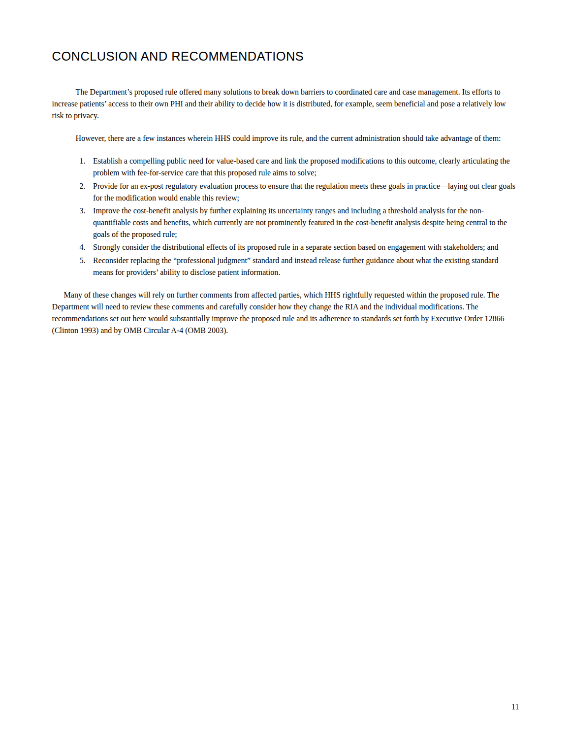CONCLUSION AND RECOMMENDATIONS
The Department’s proposed rule offered many solutions to break down barriers to coordinated care and case management. Its efforts to increase patients’ access to their own PHI and their ability to decide how it is distributed, for example, seem beneficial and pose a relatively low risk to privacy.
However, there are a few instances wherein HHS could improve its rule, and the current administration should take advantage of them:
Establish a compelling public need for value-based care and link the proposed modifications to this outcome, clearly articulating the problem with fee-for-service care that this proposed rule aims to solve;
Provide for an ex-post regulatory evaluation process to ensure that the regulation meets these goals in practice—laying out clear goals for the modification would enable this review;
Improve the cost-benefit analysis by further explaining its uncertainty ranges and including a threshold analysis for the non-quantifiable costs and benefits, which currently are not prominently featured in the cost-benefit analysis despite being central to the goals of the proposed rule;
Strongly consider the distributional effects of its proposed rule in a separate section based on engagement with stakeholders; and
Reconsider replacing the “professional judgment” standard and instead release further guidance about what the existing standard means for providers’ ability to disclose patient information.
Many of these changes will rely on further comments from affected parties, which HHS rightfully requested within the proposed rule. The Department will need to review these comments and carefully consider how they change the RIA and the individual modifications. The recommendations set out here would substantially improve the proposed rule and its adherence to standards set forth by Executive Order 12866 (Clinton 1993) and by OMB Circular A-4 (OMB 2003).
11